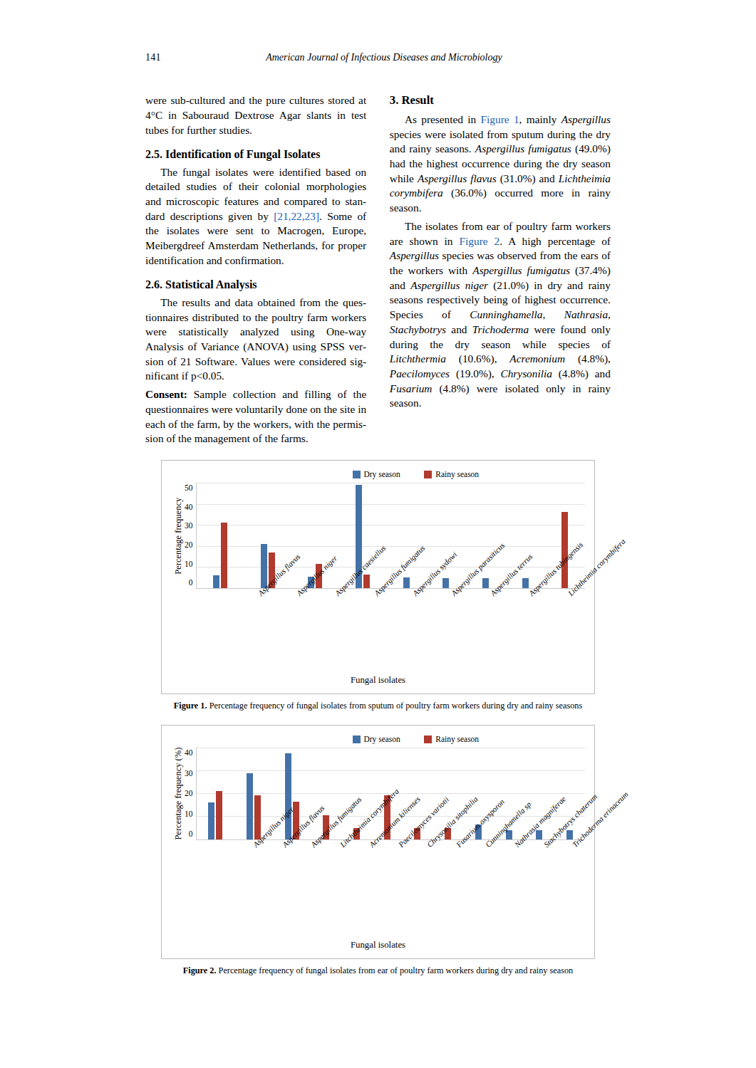141 American Journal of Infectious Diseases and Microbiology
were sub-cultured and the pure cultures stored at 4°C in Sabouraud Dextrose Agar slants in test tubes for further studies.
2.5. Identification of Fungal Isolates
The fungal isolates were identified based on detailed studies of their colonial morphologies and microscopic features and compared to standard descriptions given by [21,22,23]. Some of the isolates were sent to Macrogen, Europe, Meibergdreef Amsterdam Netherlands, for proper identification and confirmation.
2.6. Statistical Analysis
The results and data obtained from the questionnaires distributed to the poultry farm workers were statistically analyzed using One-way Analysis of Variance (ANOVA) using SPSS version of 21 Software. Values were considered significant if p<0.05.
Consent: Sample collection and filling of the questionnaires were voluntarily done on the site in each of the farm, by the workers, with the permission of the management of the farms.
3. Result
As presented in Figure 1, mainly Aspergillus species were isolated from sputum during the dry and rainy seasons. Aspergillus fumigatus (49.0%) had the highest occurrence during the dry season while Aspergillus flavus (31.0%) and Lichtheimia corymbifera (36.0%) occurred more in rainy season.
The isolates from ear of poultry farm workers are shown in Figure 2. A high percentage of Aspergillus species was observed from the ears of the workers with Aspergillus fumigatus (37.4%) and Aspergillus niger (21.0%) in dry and rainy seasons respectively being of highest occurrence. Species of Cunninghamella, Nathrasia, Stachybotrys and Trichoderma were found only during the dry season while species of Litchthermia (10.6%), Acremonium (4.8%), Paecilomyces (19.0%), Chrysonilia (4.8%) and Fusarium (4.8%) were isolated only in rainy season.
Dry season
Rainy season
Percentage frequency
50
40
30
20
10
0
Aspergillus flavus
Aspergillus niger
Aspergillus caesiellus
Aspergillus fumigatus
Aspergillus sydowi
Aspergillus parasiticus
Aspergillus terrus
Aspergillus tubingensis
Lichtheimia corymbifera
Fungal isolates
Figure 1. Percentage frequency of fungal isolates from sputum of poultry farm workers during dry and rainy seasons
Dry season
Rainy season
Percentage frequency (%)
40
30
20
10
0
Aspergillus niger
Aspergillus flavus
Aspergillus fumigatus
Litchtheimia corymbifera
Acremonium kilienses
Paecilomyces variotii
Chrysonilia sitophilia
Fusarium oxysporon
Cunninghamella sp
Nathrasia magniferae
Stachybotrys chaterum
Trichoderma erinaceum
Fungal isolates
Figure 2. Percentage frequency of fungal isolates from ear of poultry farm workers during dry and rainy season